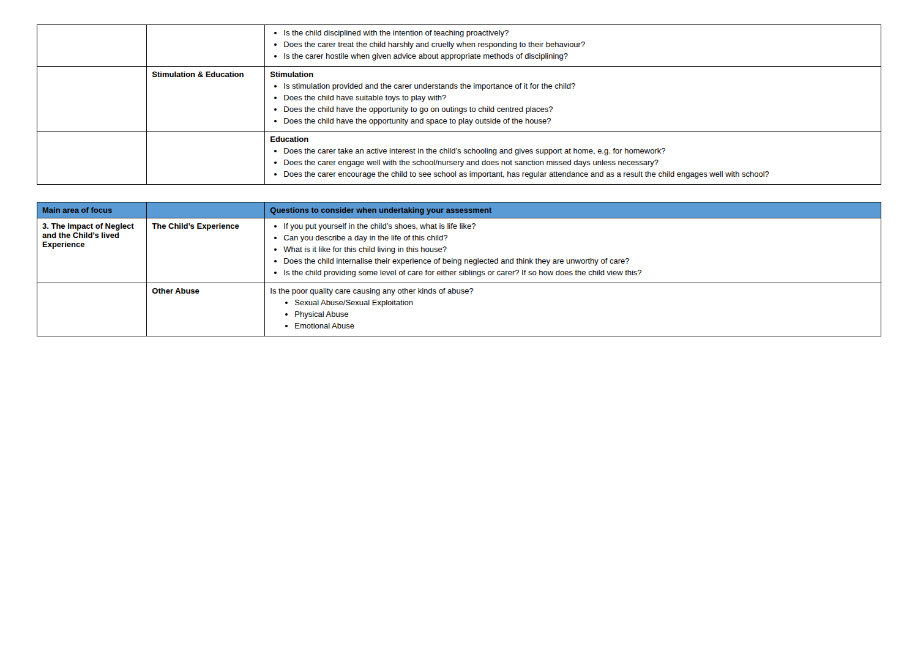| | | Is the child disciplined with the intention of teaching proactively? Does the carer treat the child harshly and cruelly when responding to their behaviour? Is the carer hostile when given advice about appropriate methods of disciplining? |
| | Stimulation & Education | Stimulation Is stimulation provided and the carer understands the importance of it for the child? Does the child have suitable toys to play with? Does the child have the opportunity to go on outings to child centred places? Does the child have the opportunity and space to play outside of the house? |
| | | Education Does the carer take an active interest in the child’s schooling and gives support at home, e.g. for homework? Does the carer engage well with the school/nursery and does not sanction missed days unless necessary? Does the carer encourage the child to see school as important, has regular attendance and as a result the child engages well with school? |
| Main area of focus | | Questions to consider when undertaking your assessment |
| 3. The Impact of Neglect and the Child’s lived Experience | The Child’s Experience | If you put yourself in the child’s shoes, what is life like? Can you describe a day in the life of this child? What is it like for this child living in this house? Does the child internalise their experience of being neglected and think they are unworthy of care? Is the child providing some level of care for either siblings or carer? If so how does the child view this? |
| | Other Abuse | Is the poor quality care causing any other kinds of abuse? Sexual Abuse/Sexual Exploitation Physical Abuse Emotional Abuse |